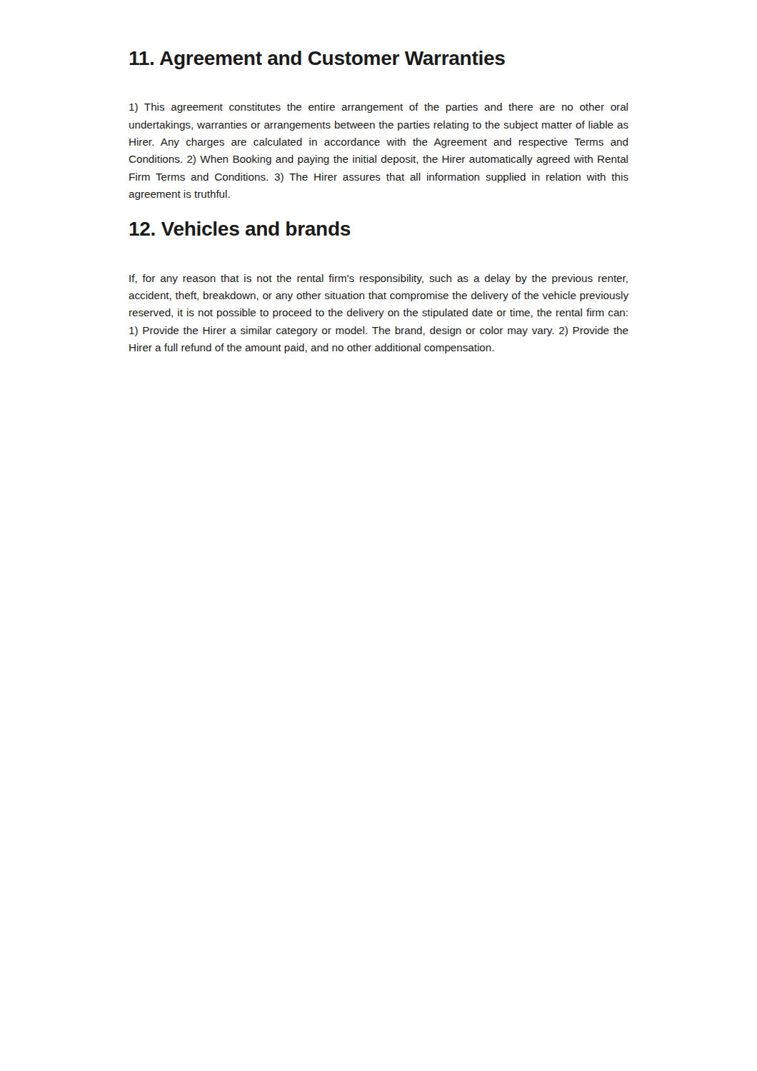11. Agreement and Customer Warranties
1) This agreement constitutes the entire arrangement of the parties and there are no other oral undertakings, warranties or arrangements between the parties relating to the subject matter of liable as Hirer. Any charges are calculated in accordance with the Agreement and respective Terms and Conditions. 2) When Booking and paying the initial deposit, the Hirer automatically agreed with Rental Firm Terms and Conditions. 3) The Hirer assures that all information supplied in relation with this agreement is truthful.
12. Vehicles and brands
If, for any reason that is not the rental firm's responsibility, such as a delay by the previous renter, accident, theft, breakdown, or any other situation that compromise the delivery of the vehicle previously reserved, it is not possible to proceed to the delivery on the stipulated date or time, the rental firm can: 1) Provide the Hirer a similar category or model. The brand, design or color may vary. 2) Provide the Hirer a full refund of the amount paid, and no other additional compensation.